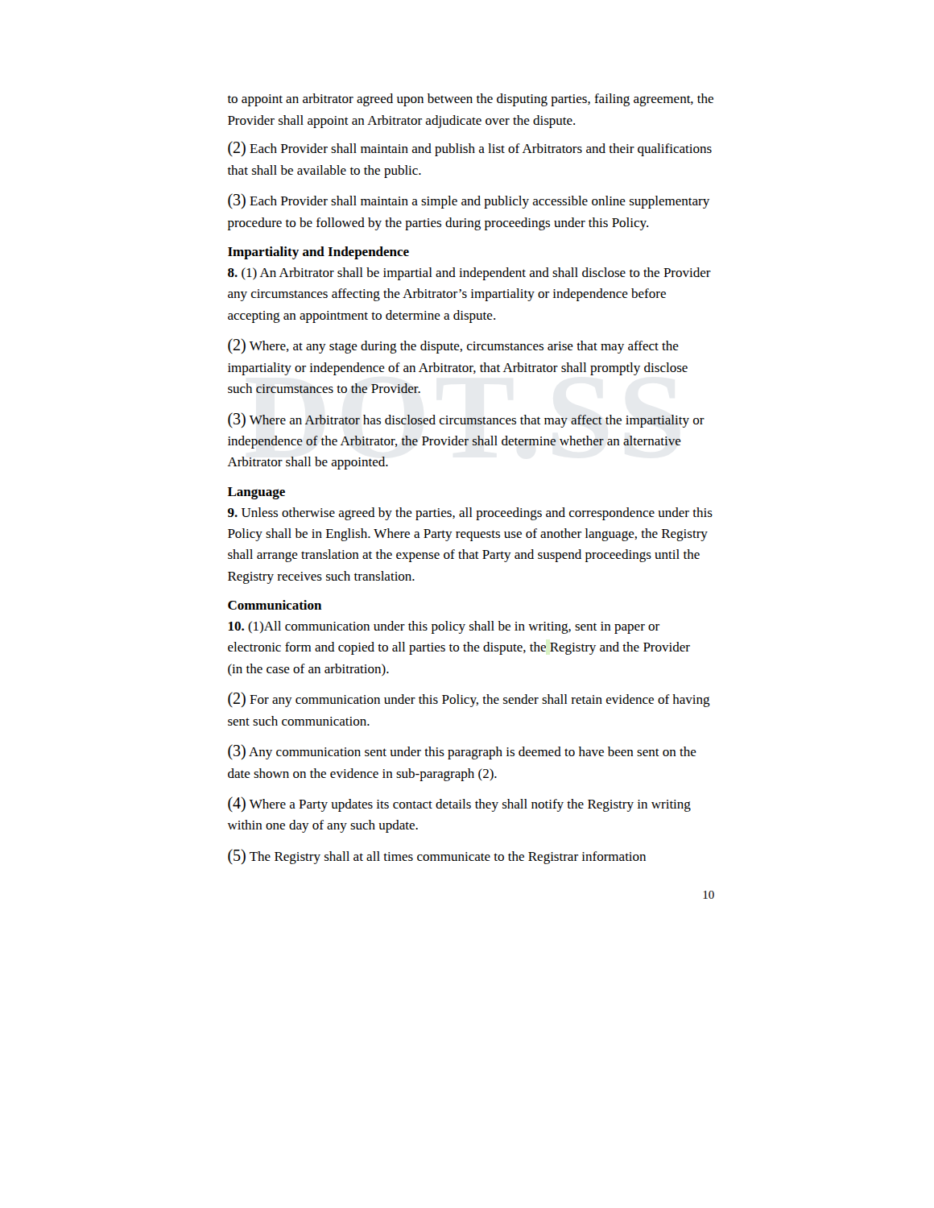DOT.SS
to appoint an arbitrator agreed upon between the disputing parties, failing agreement, the Provider shall appoint an Arbitrator adjudicate over the dispute.
(2) Each Provider shall maintain and publish a list of Arbitrators and their qualifications that shall be available to the public.
(3) Each Provider shall maintain a simple and publicly accessible online supplementary procedure to be followed by the parties during proceedings under this Policy.
Impartiality and Independence
8. (1) An Arbitrator shall be impartial and independent and shall disclose to the Provider any circumstances affecting the Arbitrator’s impartiality or independence before accepting an appointment to determine a dispute.
(2) Where, at any stage during the dispute, circumstances arise that may affect the impartiality or independence of an Arbitrator, that Arbitrator shall promptly disclose such circumstances to the Provider.
(3) Where an Arbitrator has disclosed circumstances that may affect the impartiality or independence of the Arbitrator, the Provider shall determine whether an alternative Arbitrator shall be appointed.
Language
9. Unless otherwise agreed by the parties, all proceedings and correspondence under this Policy shall be in English. Where a Party requests use of another language, the Registry shall arrange translation at the expense of that Party and suspend proceedings until the Registry receives such translation.
Communication
10. (1)All communication under this policy shall be in writing, sent in paper or electronic form and copied to all parties to the dispute, the Registry and the Provider
(in the case of an arbitration).
(2) For any communication under this Policy, the sender shall retain evidence of having sent such communication.
(3) Any communication sent under this paragraph is deemed to have been sent on the date shown on the evidence in sub-paragraph (2).
(4) Where a Party updates its contact details they shall notify the Registry in writing
within one day of any such update.
(5) The Registry shall at all times communicate to the Registrar information
10